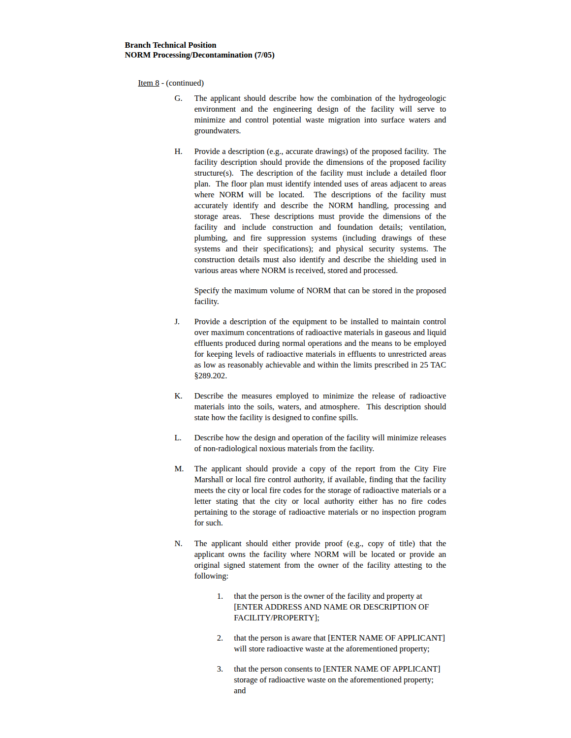Branch Technical Position
NORM Processing/Decontamination (7/05)
Item 8 - (continued)
G.
The applicant should describe how the combination of the hydrogeologic environment and the engineering design of the facility will serve to minimize and control potential waste migration into surface waters and groundwaters.
H.
Provide a description (e.g., accurate drawings) of the proposed facility. The facility description should provide the dimensions of the proposed facility structure(s). The description of the facility must include a detailed floor plan. The floor plan must identify intended uses of areas adjacent to areas where NORM will be located. The descriptions of the facility must accurately identify and describe the NORM handling, processing and storage areas. These descriptions must provide the dimensions of the facility and include construction and foundation details; ventilation, plumbing, and fire suppression systems (including drawings of these systems and their specifications); and physical security systems. The construction details must also identify and describe the shielding used in various areas where NORM is received, stored and processed.
Specify the maximum volume of NORM that can be stored in the proposed facility.
J.
Provide a description of the equipment to be installed to maintain control over maximum concentrations of radioactive materials in gaseous and liquid effluents produced during normal operations and the means to be employed for keeping levels of radioactive materials in effluents to unrestricted areas as low as reasonably achievable and within the limits prescribed in 25 TAC §289.202.
K.
Describe the measures employed to minimize the release of radioactive materials into the soils, waters, and atmosphere. This description should state how the facility is designed to confine spills.
L.
Describe how the design and operation of the facility will minimize releases of non-radiological noxious materials from the facility.
M.
The applicant should provide a copy of the report from the City Fire Marshall or local fire control authority, if available, finding that the facility meets the city or local fire codes for the storage of radioactive materials or a letter stating that the city or local authority either has no fire codes pertaining to the storage of radioactive materials or no inspection program for such.
N.
The applicant should either provide proof (e.g., copy of title) that the applicant owns the facility where NORM will be located or provide an original signed statement from the owner of the facility attesting to the following:
1.
that the person is the owner of the facility and property at [ENTER ADDRESS AND NAME OR DESCRIPTION OF FACILITY/PROPERTY];
2.
that the person is aware that [ENTER NAME OF APPLICANT] will store radioactive waste at the aforementioned property;
3.
that the person consents to [ENTER NAME OF APPLICANT] storage of radioactive waste on the aforementioned property; and